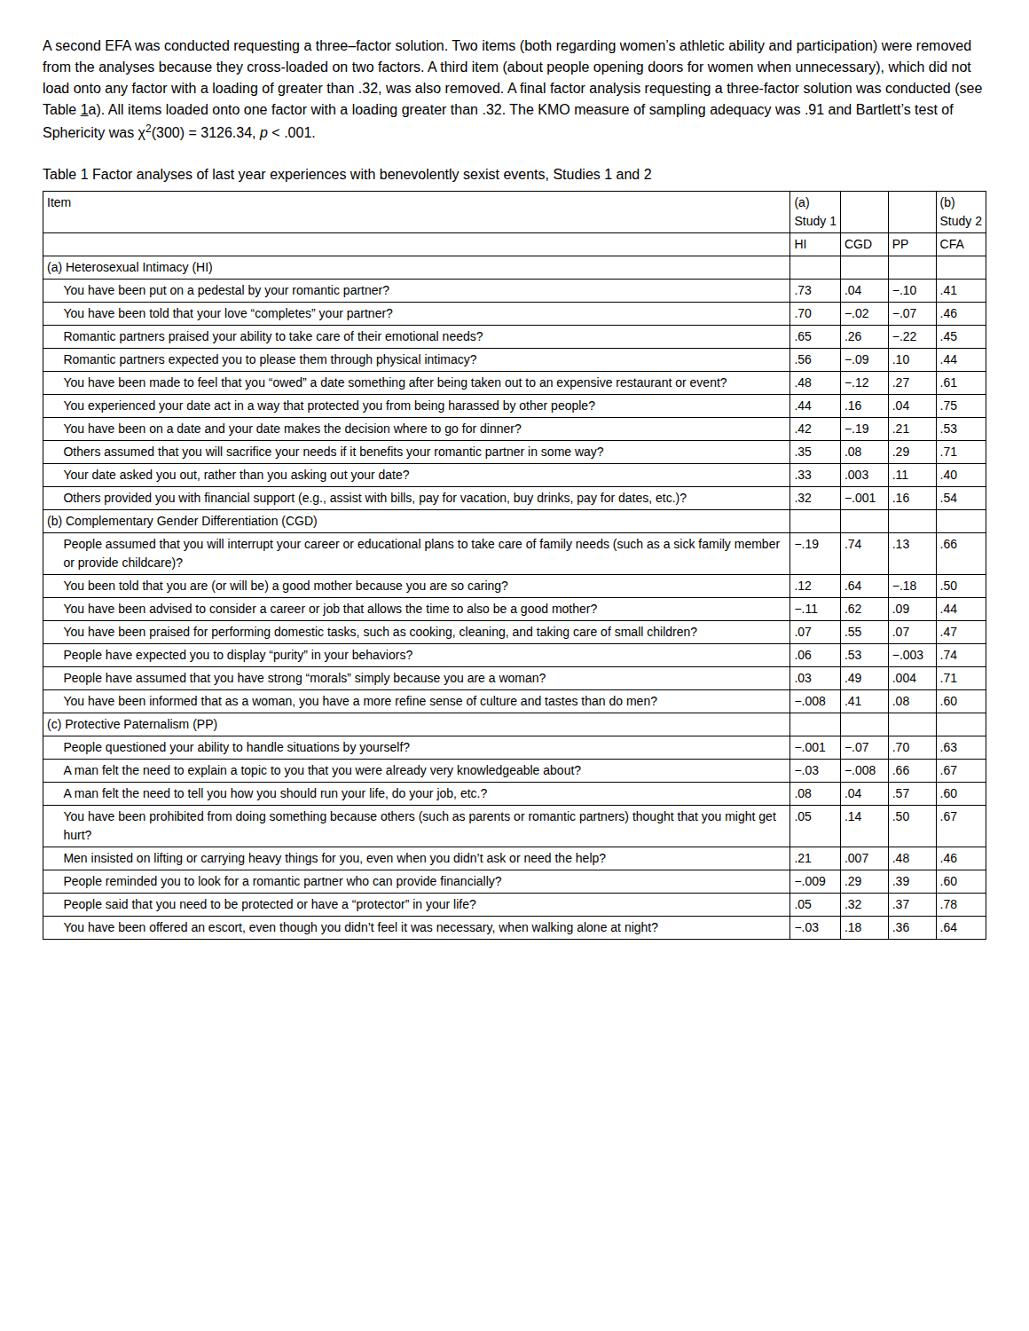A second EFA was conducted requesting a three–factor solution. Two items (both regarding women’s athletic ability and participation) were removed from the analyses because they cross-loaded on two factors. A third item (about people opening doors for women when unnecessary), which did not load onto any factor with a loading of greater than .32, was also removed. A final factor analysis requesting a three-factor solution was conducted (see Table 1a). All items loaded onto one factor with a loading greater than .32. The KMO measure of sampling adequacy was .91 and Bartlett’s test of Sphericity was χ2(300) = 3126.34, p < .001.
Table 1 Factor analyses of last year experiences with benevolently sexist events, Studies 1 and 2
| Item | (a) Study 1 | | | (b) Study 2 |
| --- | --- | --- | --- | --- |
| | HI | CGD | PP | CFA |
| (a) Heterosexual Intimacy (HI) | | | | |
| You have been put on a pedestal by your romantic partner? | .73 | .04 | −.10 | .41 |
| You have been told that your love “completes” your partner? | .70 | −.02 | −.07 | .46 |
| Romantic partners praised your ability to take care of their emotional needs? | .65 | .26 | −.22 | .45 |
| Romantic partners expected you to please them through physical intimacy? | .56 | −.09 | .10 | .44 |
| You have been made to feel that you “owed” a date something after being taken out to an expensive restaurant or event? | .48 | −.12 | .27 | .61 |
| You experienced your date act in a way that protected you from being harassed by other people? | .44 | .16 | .04 | .75 |
| You have been on a date and your date makes the decision where to go for dinner? | .42 | −.19 | .21 | .53 |
| Others assumed that you will sacrifice your needs if it benefits your romantic partner in some way? | .35 | .08 | .29 | .71 |
| Your date asked you out, rather than you asking out your date? | .33 | .003 | .11 | .40 |
| Others provided you with financial support (e.g., assist with bills, pay for vacation, buy drinks, pay for dates, etc.)? | .32 | −.001 | .16 | .54 |
| (b) Complementary Gender Differentiation (CGD) | | | | |
| People assumed that you will interrupt your career or educational plans to take care of family needs (such as a sick family member or provide childcare)? | −.19 | .74 | .13 | .66 |
| You been told that you are (or will be) a good mother because you are so caring? | .12 | .64 | −.18 | .50 |
| You have been advised to consider a career or job that allows the time to also be a good mother? | −.11 | .62 | .09 | .44 |
| You have been praised for performing domestic tasks, such as cooking, cleaning, and taking care of small children? | .07 | .55 | .07 | .47 |
| People have expected you to display “purity” in your behaviors? | .06 | .53 | −.003 | .74 |
| People have assumed that you have strong “morals” simply because you are a woman? | .03 | .49 | .004 | .71 |
| You have been informed that as a woman, you have a more refine sense of culture and tastes than do men? | −.008 | .41 | .08 | .60 |
| (c) Protective Paternalism (PP) | | | | |
| People questioned your ability to handle situations by yourself? | −.001 | −.07 | .70 | .63 |
| A man felt the need to explain a topic to you that you were already very knowledgeable about? | −.03 | −.008 | .66 | .67 |
| A man felt the need to tell you how you should run your life, do your job, etc.? | .08 | .04 | .57 | .60 |
| You have been prohibited from doing something because others (such as parents or romantic partners) thought that you might get hurt? | .05 | .14 | .50 | .67 |
| Men insisted on lifting or carrying heavy things for you, even when you didn’t ask or need the help? | .21 | .007 | .48 | .46 |
| People reminded you to look for a romantic partner who can provide financially? | −.009 | .29 | .39 | .60 |
| People said that you need to be protected or have a “protector” in your life? | .05 | .32 | .37 | .78 |
| You have been offered an escort, even though you didn’t feel it was necessary, when walking alone at night? | −.03 | .18 | .36 | .64 |